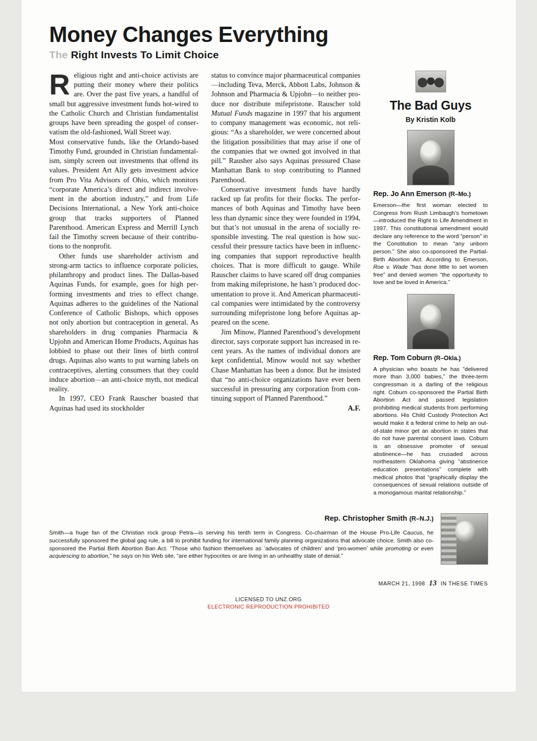Money Changes Everything
The Right Invests To Limit Choice
R
eligious right and anti-choice activists are putting their money where their politics are. Over the past five years, a handful of small but aggressive investment funds hot-wired to the Catholic Church and Christian fundamentalist groups have been spreading the gospel of conservatism the old-fashioned, Wall Street way.
Most conservative funds, like the Orlando-based Timothy Fund, grounded in Christian fundamentalism, simply screen out investments that offend its values. President Art Ally gets investment advice from Pro Vita Advisors of Ohio, which monitors “corporate America’s direct and indirect involvement in the abortion industry,” and from Life Decisions International, a New York anti-choice group that tracks supporters of Planned Parenthood. American Express and Merrill Lynch fail the Timothy screen because of their contributions to the nonprofit.
Other funds use shareholder activism and strong-arm tactics to influence corporate policies, philanthropy and product lines. The Dallas-based Aquinas Funds, for example, goes for high performing investments and tries to effect change. Aquinas adheres to the guidelines of the National Conference of Catholic Bishops, which opposes not only abortion but contraception in general. As shareholders in drug companies Pharmacia & Upjohn and American Home Products, Aquinas has lobbied to phase out their lines of birth control drugs. Aquinas also wants to put warning labels on contraceptives, alerting consumers that they could induce abortion—an anti-choice myth, not medical reality.
In 1997, CEO Frank Rauscher boasted that Aquinas had used its stockholder
status to convince major pharmaceutical companies—including Teva, Merck, Abbott Labs, Johnson & Johnson and Pharmacia & Upjohn—to neither produce nor distribute mifepristone. Rauscher told Mutual Funds magazine in 1997 that his argument to company management was economic, not religious: “As a shareholder, we were concerned about the litigation possibilities that may arise if one of the companies that we owned got involved in that pill.” Rausher also says Aquinas pressured Chase Manhattan Bank to stop contributing to Planned Parenthood.
Conservative investment funds have hardly racked up fat profits for their flocks. The performances of both Aquinas and Timothy have been less than dynamic since they were founded in 1994, but that’s not unusual in the arena of socially responsible investing. The real question is how successful their pressure tactics have been in influencing companies that support reproductive health choices. That is more difficult to gauge. While Rauscher claims to have scared off drug companies from making mifepristone, he hasn’t produced documentation to prove it. And American pharmaceutical companies were intimidated by the controversy surrounding mifepristone long before Aquinas appeared on the scene.
Jim Minow, Planned Parenthood’s development director, says corporate support has increased in recent years. As the names of individual donors are kept confidential, Minow would not say whether Chase Manhattan has been a donor. But he insisted that “no anti-choice organizations have ever been successful in pressuring any corporation from continuing support of Planned Parenthood.”
A.F.
The Bad Guys
By Kristin Kolb
Rep. Jo Ann Emerson (R–Mo.)
Emerson—the first woman elected to Congress from Rush Limbaugh’s hometown—introduced the Right to Life Amendment in 1997. This constitutional amendment would declare any reference to the word “person” in the Constitution to mean “any unborn person.” She also co-sponsored the Partial-Birth Abortion Act. According to Emerson, Roe v. Wade “has done little to set women free” and denied women “the opportunity to love and be loved in America.”
Rep. Tom Coburn (R–Okla.)
A physician who boasts he has “delivered more than 3,000 babies,” the three-term congressman is a darling of the religious right. Coburn co-sponsored the Partial Birth Abortion Act and passed legislation prohibiting medical students from performing abortions. His Child Custody Protection Act would make it a federal crime to help an out-of-state minor get an abortion in states that do not have parental consent laws. Coburn is an obsessive promoter of sexual abstinence—he has crusaded across northeastern Oklahoma giving “abstinence education presentations” complete with medical photos that “graphically display the consequences of sexual relations outside of a monogamous marital relationship.”
Rep. Christopher Smith (R–N.J.)
Smith—a huge fan of the Christian rock group Petra—is serving his tenth term in Congress. Co-chairman of the House Pro-Life Caucus, he successfully sponsored the global gag rule, a bill to prohibit funding for international family planning organizations that advocate choice. Smith also co-sponsored the Partial Birth Abortion Ban Act. “Those who fashion themselves as ‘advocates of children’ and ‘pro-women’ while promoting or even acquiescing to abortion,” he says on his Web site, “are either hypocrites or are living in an unhealthy state of denial.”
MARCH 21, 1998 13 IN THESE TIMES
LICENSED TO UNZ.ORG
ELECTRONIC REPRODUCTION PROHIBITED